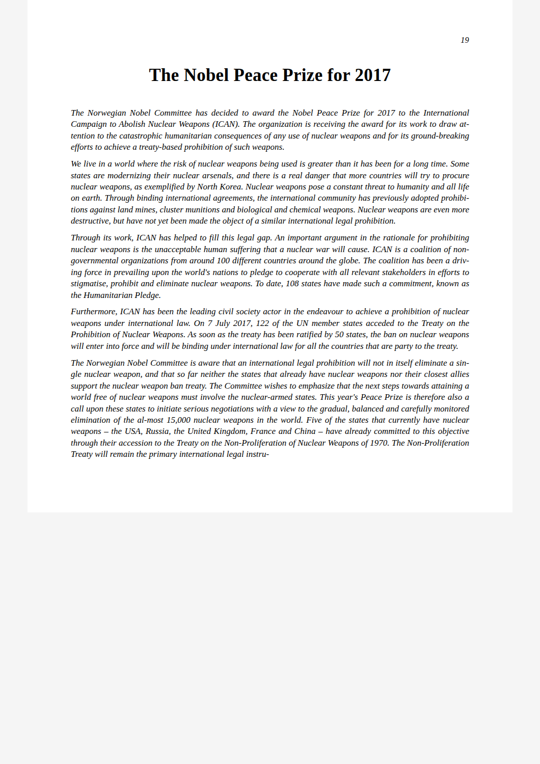19
The Nobel Peace Prize for 2017
The Norwegian Nobel Committee has decided to award the Nobel Peace Prize for 2017 to the International Campaign to Abolish Nuclear Weapons (ICAN). The organization is receiving the award for its work to draw attention to the catastrophic humanitarian consequences of any use of nuclear weapons and for its ground-breaking efforts to achieve a treaty-based prohibition of such weapons.
We live in a world where the risk of nuclear weapons being used is greater than it has been for a long time. Some states are modernizing their nuclear arsenals, and there is a real danger that more countries will try to procure nuclear weapons, as exemplified by North Korea. Nuclear weapons pose a constant threat to humanity and all life on earth. Through binding international agreements, the international community has previously adopted prohibitions against land mines, cluster munitions and biological and chemical weapons. Nuclear weapons are even more destructive, but have not yet been made the object of a similar international legal prohibition.
Through its work, ICAN has helped to fill this legal gap. An important argument in the rationale for prohibiting nuclear weapons is the unacceptable human suffering that a nuclear war will cause. ICAN is a coalition of non-governmental organizations from around 100 different countries around the globe. The coalition has been a driving force in prevailing upon the world's nations to pledge to cooperate with all relevant stakeholders in efforts to stigmatise, prohibit and eliminate nuclear weapons. To date, 108 states have made such a commitment, known as the Humanitarian Pledge.
Furthermore, ICAN has been the leading civil society actor in the endeavour to achieve a prohibition of nuclear weapons under international law. On 7 July 2017, 122 of the UN member states acceded to the Treaty on the Prohibition of Nuclear Weapons. As soon as the treaty has been ratified by 50 states, the ban on nuclear weapons will enter into force and will be binding under international law for all the countries that are party to the treaty.
The Norwegian Nobel Committee is aware that an international legal prohibition will not in itself eliminate a single nuclear weapon, and that so far neither the states that already have nuclear weapons nor their closest allies support the nuclear weapon ban treaty. The Committee wishes to emphasize that the next steps towards attaining a world free of nuclear weapons must involve the nuclear-armed states. This year's Peace Prize is therefore also a call upon these states to initiate serious negotiations with a view to the gradual, balanced and carefully monitored elimination of the al-most 15,000 nuclear weapons in the world. Five of the states that currently have nuclear weapons – the USA, Russia, the United Kingdom, France and China – have already committed to this objective through their accession to the Treaty on the Non-Proliferation of Nuclear Weapons of 1970. The Non-Proliferation Treaty will remain the primary international legal instru-